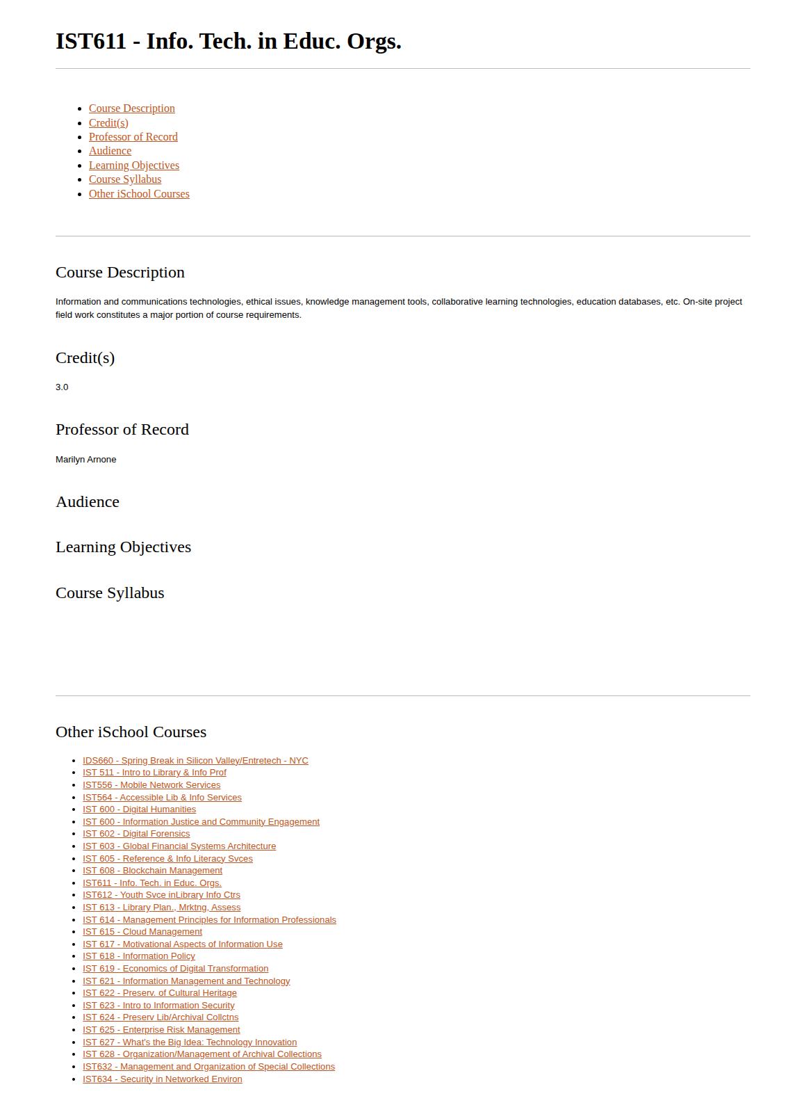IST611 - Info. Tech. in Educ. Orgs.
Course Description
Credit(s)
Professor of Record
Audience
Learning Objectives
Course Syllabus
Other iSchool Courses
Course Description
Information and communications technologies, ethical issues, knowledge management tools, collaborative learning technologies, education databases, etc. On-site project field work constitutes a major portion of course requirements.
Credit(s)
3.0
Professor of Record
Marilyn Arnone
Audience
Learning Objectives
Course Syllabus
Other iSchool Courses
IDS660 - Spring Break in Silicon Valley/Entretech - NYC
IST 511 - Intro to Library & Info Prof
IST556 - Mobile Network Services
IST564 - Accessible Lib & Info Services
IST 600 - Digital Humanities
IST 600 - Information Justice and Community Engagement
IST 602 - Digital Forensics
IST 603 - Global Financial Systems Architecture
IST 605 - Reference & Info Literacy Svces
IST 608 - Blockchain Management
IST611 - Info. Tech. in Educ. Orgs.
IST612 - Youth Svce inLibrary Info Ctrs
IST 613 - Library Plan., Mrktng, Assess
IST 614 - Management Principles for Information Professionals
IST 615 - Cloud Management
IST 617 - Motivational Aspects of Information Use
IST 618 - Information Policy
IST 619 - Economics of Digital Transformation
IST 621 - Information Management and Technology
IST 622 - Preserv. of Cultural Heritage
IST 623 - Intro to Information Security
IST 624 - Preserv Lib/Archival Collctns
IST 625 - Enterprise Risk Management
IST 627 - What's the Big Idea: Technology Innovation
IST 628 - Organization/Management of Archival Collections
IST632 - Management and Organization of Special Collections
IST634 - Security in Networked Environ